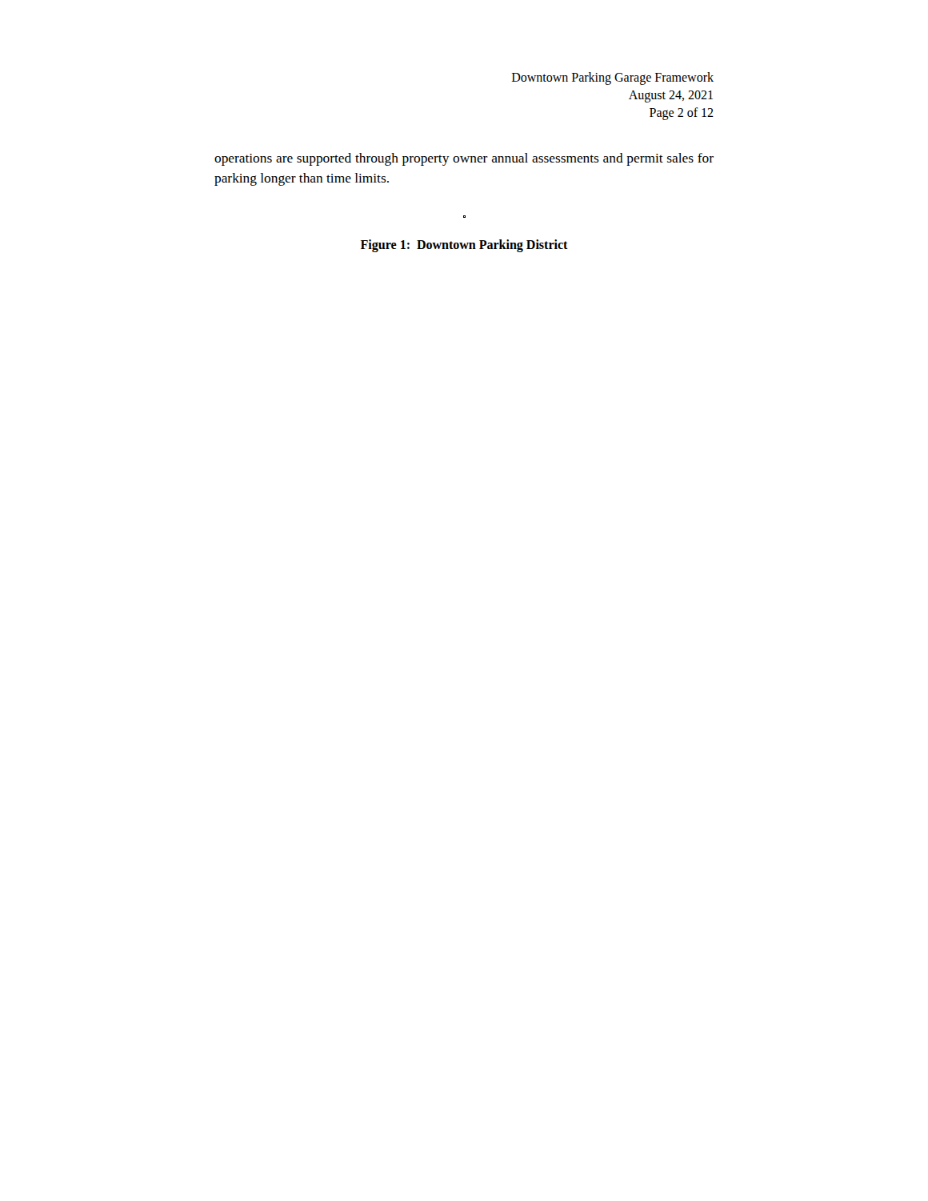Downtown Parking Garage Framework
August 24, 2021
Page 2 of 12
operations are supported through property owner annual assessments and permit sales for parking longer than time limits.
Figure 1: Downtown Parking District
Garage 1 — 313 Parking Spaces; 2-Hour Time Limit; Permits allowed; Parking Sense technology installed
Lot 11 — 77 Parking Spaces; 3-Hour Time Limit; Valet Service; Potential Redevelopment
Lot 2 — 104 Parking Spaces; 2-Hour Time Limit
Lot 4 — 88 Parking Spaces; 2-Hour Time Limit; Approved for Redevelopment
Lot 8 — 61 Parking Spaces; 2-Hour Time Limit; Approved for Redevelopment
New Lot 4/8 development will include 225 public parking spaces
Lot 5 — 94 Parking Spaces; 2-Hour Time Limit
Lot 9 — 90 Parking Spaces; 2-Hour Time Limit; Permits Allowed
Lot 6 — 98 Parking Spaces; 2-Hour Time Limit; Permits Allowed
Garage 3 — 405 Parking Spaces; 2-Hour Time Limit; Permits Allowed; Parking Sense technology installed
Lot 12 — 160 Parking Spaces; 2-Hour Time Limit; Planned Redevelopment
Lot 7 — 94 Parking Spaces; 2-Hour Time Limit; Permits Allowed
Downtown Parking District Boundary
Streets: Franklin St, Bryant St, Castro St, Hope St, View St, Villa St, Dana St, California St, Mercy St